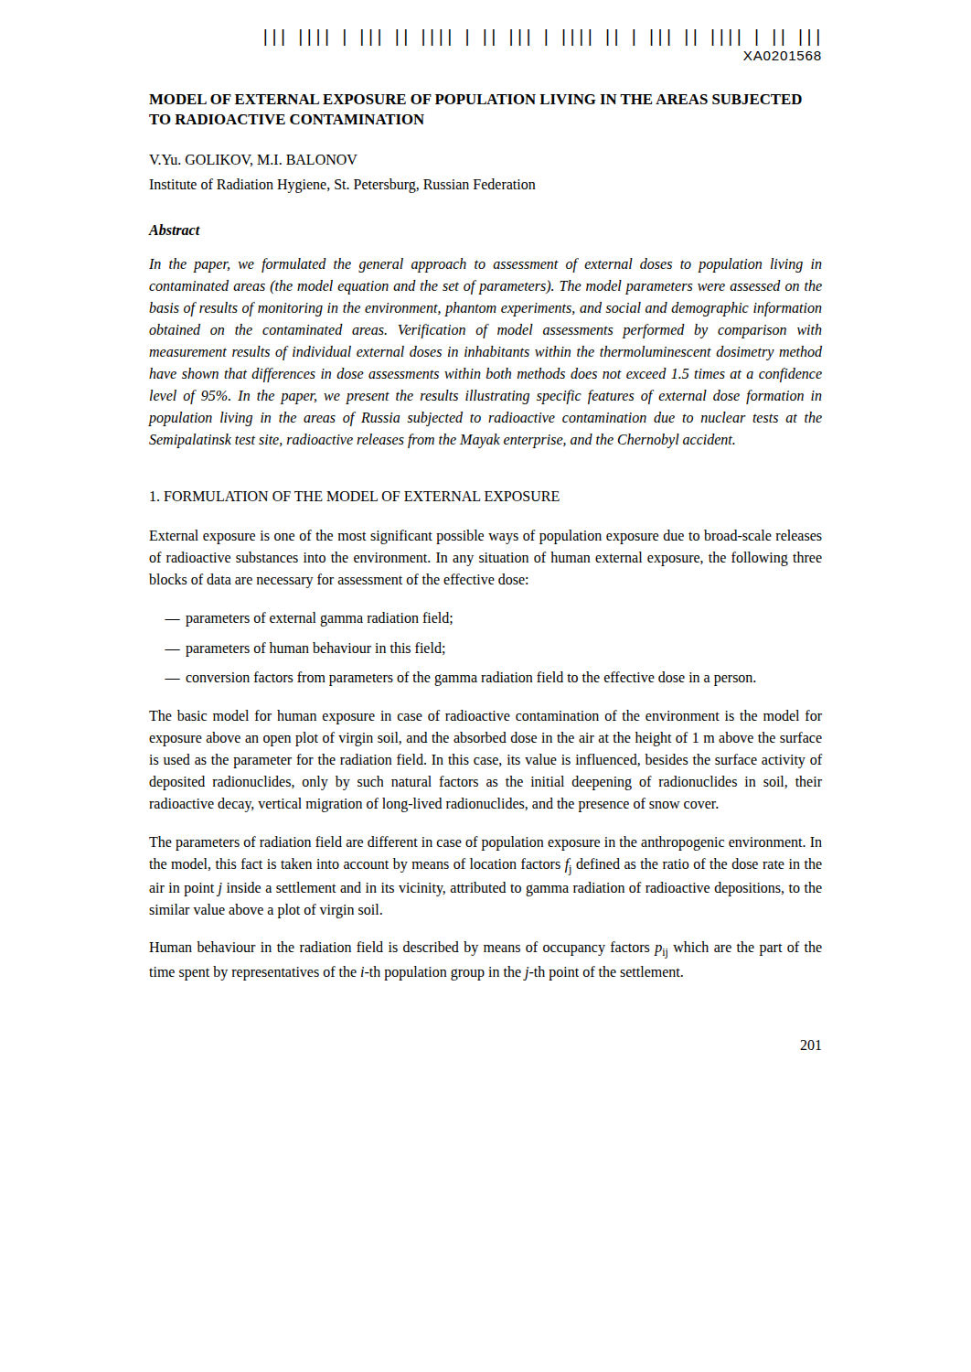||| |||| | ||| || |||| | || ||| | |||| || | ||| || |||| | || ||| XA0201568
Model of External Exposure of Population Living in the Areas Subjected to Radioactive Contamination
V.Yu. GOLIKOV, M.I. BALONOV
Institute of Radiation Hygiene, St. Petersburg, Russian Federation
Abstract
In the paper, we formulated the general approach to assessment of external doses to population living in contaminated areas (the model equation and the set of parameters). The model parameters were assessed on the basis of results of monitoring in the environment, phantom experiments, and social and demographic information obtained on the contaminated areas. Verification of model assessments performed by comparison with measurement results of individual external doses in inhabitants within the thermoluminescent dosimetry method have shown that differences in dose assessments within both methods does not exceed 1.5 times at a confidence level of 95%. In the paper, we present the results illustrating specific features of external dose formation in population living in the areas of Russia subjected to radioactive contamination due to nuclear tests at the Semipalatinsk test site, radioactive releases from the Mayak enterprise, and the Chernobyl accident.
1. Formulation of the Model of External Exposure
External exposure is one of the most significant possible ways of population exposure due to broad-scale releases of radioactive substances into the environment. In any situation of human external exposure, the following three blocks of data are necessary for assessment of the effective dose:
parameters of external gamma radiation field;
parameters of human behaviour in this field;
conversion factors from parameters of the gamma radiation field to the effective dose in a person.
The basic model for human exposure in case of radioactive contamination of the environment is the model for exposure above an open plot of virgin soil, and the absorbed dose in the air at the height of 1 m above the surface is used as the parameter for the radiation field. In this case, its value is influenced, besides the surface activity of deposited radionuclides, only by such natural factors as the initial deepening of radionuclides in soil, their radioactive decay, vertical migration of long-lived radionuclides, and the presence of snow cover.
The parameters of radiation field are different in case of population exposure in the anthropogenic environment. In the model, this fact is taken into account by means of location factors fj defined as the ratio of the dose rate in the air in point j inside a settlement and in its vicinity, attributed to gamma radiation of radioactive depositions, to the similar value above a plot of virgin soil.
Human behaviour in the radiation field is described by means of occupancy factors pij which are the part of the time spent by representatives of the i-th population group in the j-th point of the settlement.
201